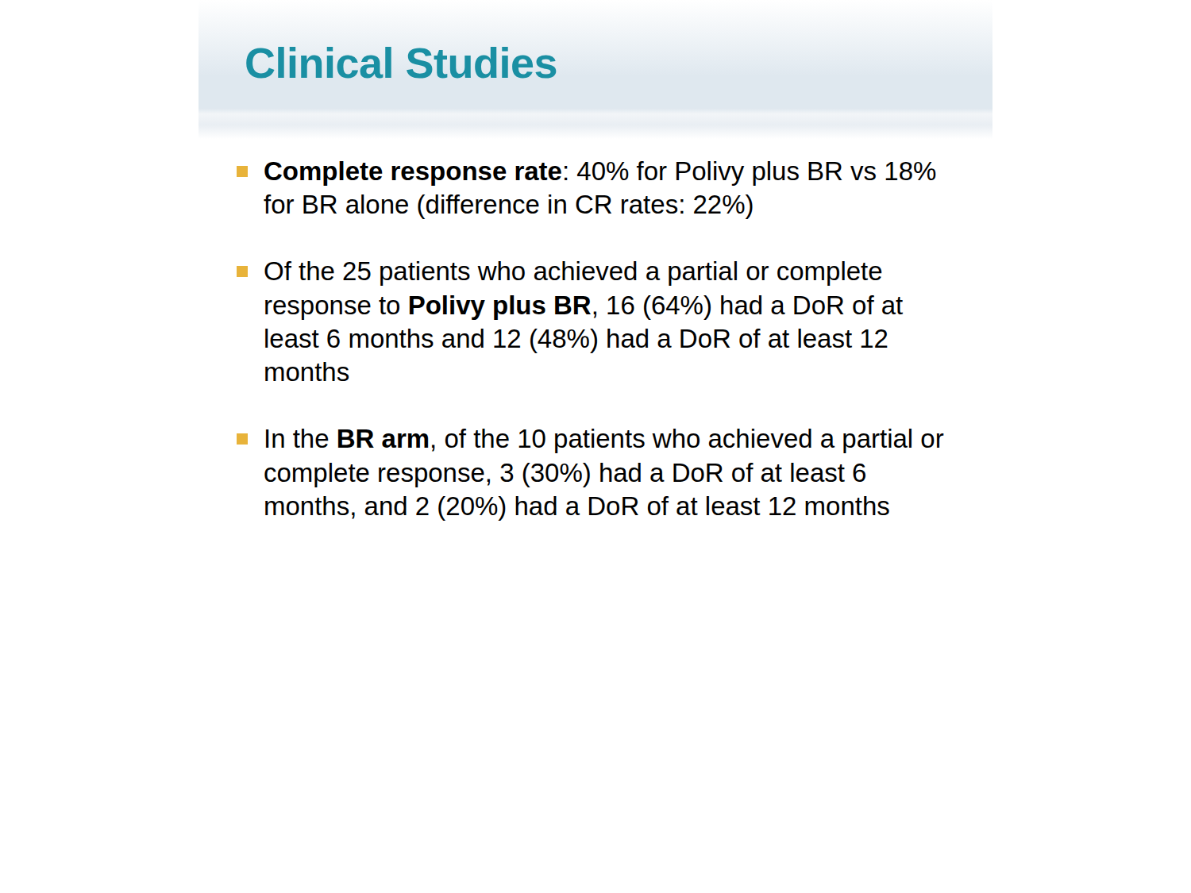Clinical Studies
Complete response rate: 40% for Polivy plus BR vs 18% for BR alone (difference in CR rates: 22%)
Of the 25 patients who achieved a partial or complete response to Polivy plus BR, 16 (64%) had a DoR of at least 6 months and 12 (48%) had a DoR of at least 12 months
In the BR arm, of the 10 patients who achieved a partial or complete response, 3 (30%) had a DoR of at least 6 months, and 2 (20%) had a DoR of at least 12 months